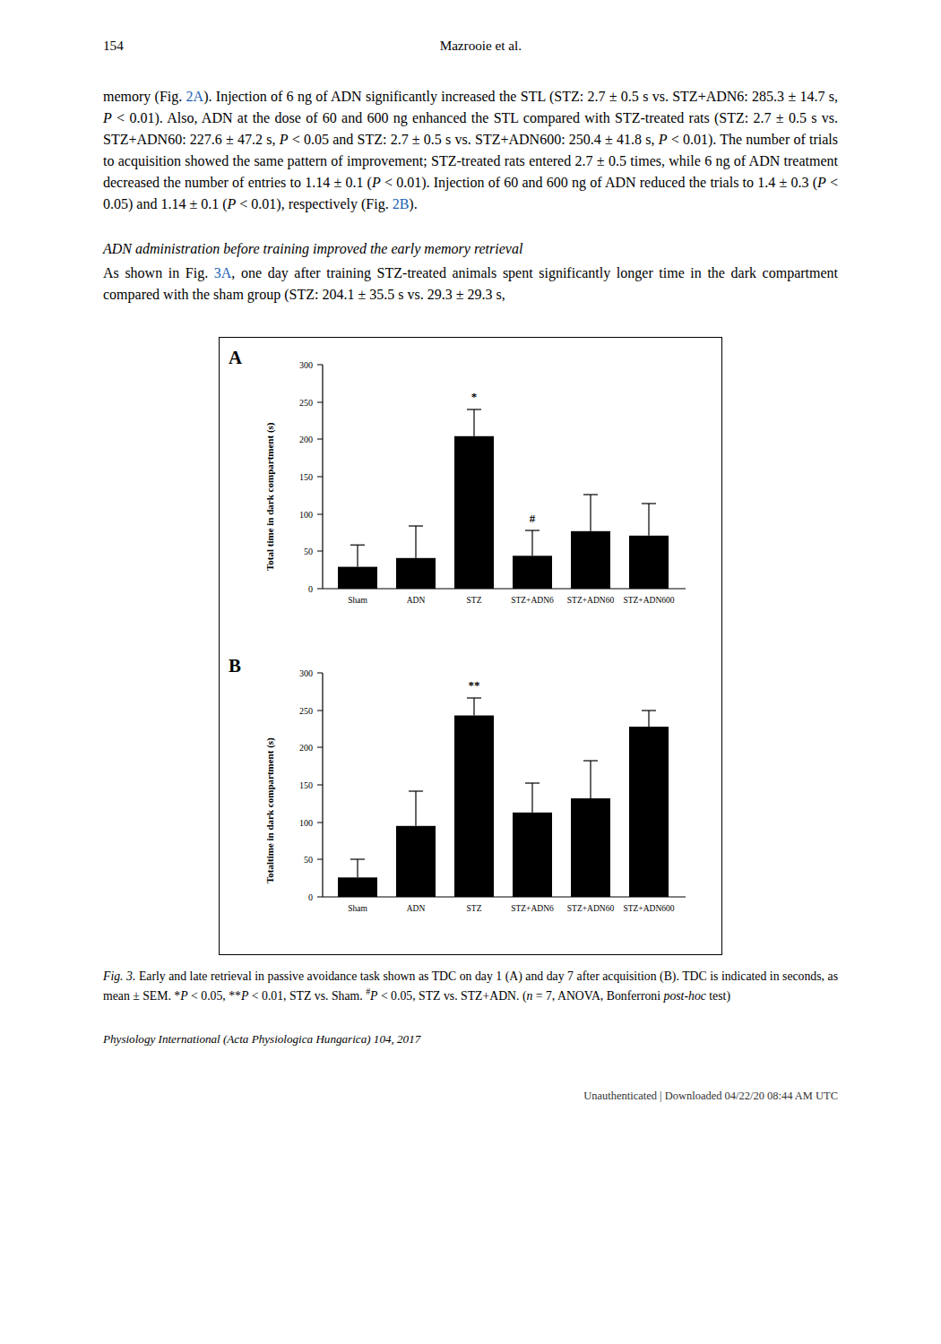154 Mazrooie et al.
memory (Fig. 2A). Injection of 6 ng of ADN significantly increased the STL (STZ: 2.7 ± 0.5 s vs. STZ+ADN6: 285.3 ± 14.7 s, P < 0.01). Also, ADN at the dose of 60 and 600 ng enhanced the STL compared with STZ-treated rats (STZ: 2.7 ± 0.5 s vs. STZ+ADN60: 227.6 ± 47.2 s, P < 0.05 and STZ: 2.7 ± 0.5 s vs. STZ+ADN600: 250.4 ± 41.8 s, P < 0.01). The number of trials to acquisition showed the same pattern of improvement; STZ-treated rats entered 2.7 ± 0.5 times, while 6 ng of ADN treatment decreased the number of entries to 1.14 ± 0.1 (P < 0.01). Injection of 60 and 600 ng of ADN reduced the trials to 1.4 ± 0.3 (P < 0.05) and 1.14 ± 0.1 (P < 0.01), respectively (Fig. 2B).
ADN administration before training improved the early memory retrieval
As shown in Fig. 3A, one day after training STZ-treated animals spent significantly longer time in the dark compartment compared with the sham group (STZ: 204.1 ± 35.5 s vs. 29.3 ± 29.3 s,
A 0 50 100 150 200 250 300 Total time in dark compartment (s) * # Sham ADN STZ STZ+ADN6 STZ+ADN60 STZ+ADN600
B 0 50 100 150 200 250 300 Totaltime in dark compartment (s) ** Sham ADN STZ STZ+ADN6 STZ+ADN60 STZ+ADN600
Fig. 3. Early and late retrieval in passive avoidance task shown as TDC on day 1 (A) and day 7 after acquisition (B). TDC is indicated in seconds, as mean ± SEM. *P < 0.05, **P < 0.01, STZ vs. Sham. #P < 0.05, STZ vs. STZ+ADN. (n = 7, ANOVA, Bonferroni post-hoc test)
Physiology International (Acta Physiologica Hungarica) 104, 2017
Unauthenticated | Downloaded 04/22/20 08:44 AM UTC